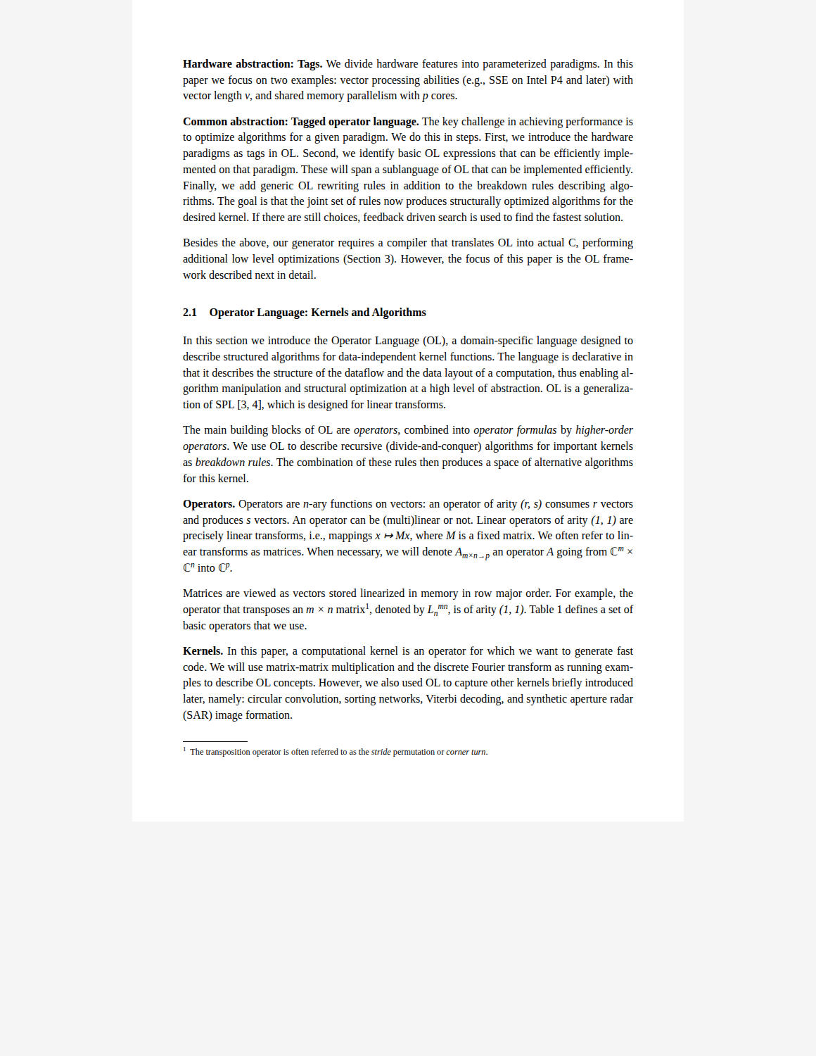Hardware abstraction: Tags. We divide hardware features into parameterized paradigms. In this paper we focus on two examples: vector processing abilities (e.g., SSE on Intel P4 and later) with vector length ν, and shared memory parallelism with p cores.
Common abstraction: Tagged operator language. The key challenge in achieving performance is to optimize algorithms for a given paradigm. We do this in steps. First, we introduce the hardware paradigms as tags in OL. Second, we identify basic OL expressions that can be efficiently implemented on that paradigm. These will span a sublanguage of OL that can be implemented efficiently. Finally, we add generic OL rewriting rules in addition to the breakdown rules describing algorithms. The goal is that the joint set of rules now produces structurally optimized algorithms for the desired kernel. If there are still choices, feedback driven search is used to find the fastest solution.
Besides the above, our generator requires a compiler that translates OL into actual C, performing additional low level optimizations (Section 3). However, the focus of this paper is the OL framework described next in detail.
2.1 Operator Language: Kernels and Algorithms
In this section we introduce the Operator Language (OL), a domain-specific language designed to describe structured algorithms for data-independent kernel functions. The language is declarative in that it describes the structure of the dataflow and the data layout of a computation, thus enabling algorithm manipulation and structural optimization at a high level of abstraction. OL is a generalization of SPL [3, 4], which is designed for linear transforms.
The main building blocks of OL are operators, combined into operator formulas by higher-order operators. We use OL to describe recursive (divide-and-conquer) algorithms for important kernels as breakdown rules. The combination of these rules then produces a space of alternative algorithms for this kernel.
Operators. Operators are n-ary functions on vectors: an operator of arity (r, s) consumes r vectors and produces s vectors. An operator can be (multi)linear or not. Linear operators of arity (1, 1) are precisely linear transforms, i.e., mappings x ↦ Mx, where M is a fixed matrix. We often refer to linear transforms as matrices. When necessary, we will denote Am×n→p an operator A going from ℂm × ℂn into ℂp.
Matrices are viewed as vectors stored linearized in memory in row major order. For example, the operator that transposes an m × n matrix1, denoted by Lnmn, is of arity (1, 1). Table 1 defines a set of basic operators that we use.
Kernels. In this paper, a computational kernel is an operator for which we want to generate fast code. We will use matrix-matrix multiplication and the discrete Fourier transform as running examples to describe OL concepts. However, we also used OL to capture other kernels briefly introduced later, namely: circular convolution, sorting networks, Viterbi decoding, and synthetic aperture radar (SAR) image formation.
1 The transposition operator is often referred to as the stride permutation or corner turn.